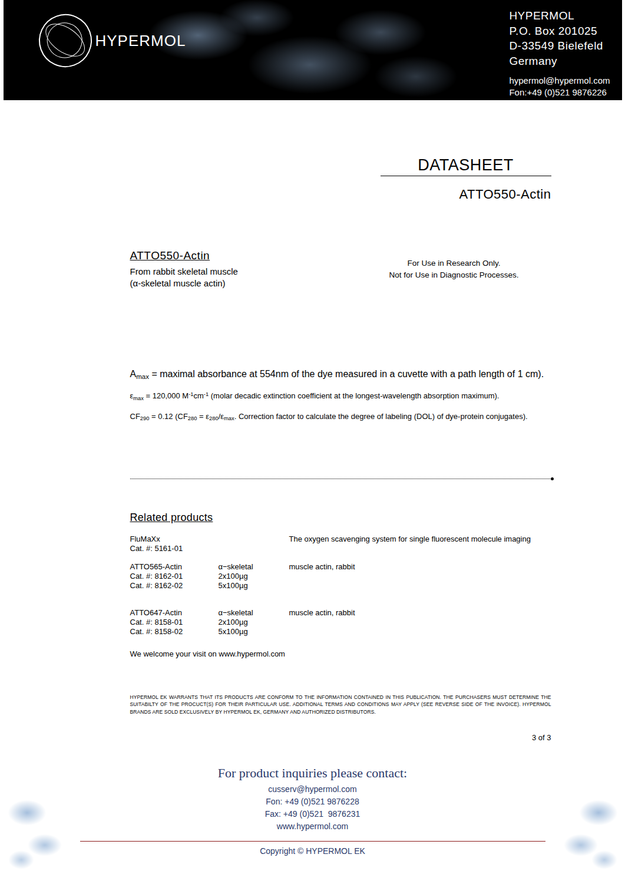HYPERMOL
HYPERMOL
P.O. Box 201025
D-33549 Bielefeld
Germany
hypermol@hypermol.com
Fon:+49 (0)521 9876226
Fax:+49 (0)521 9876227
DATASHEET
ATTO550-Actin
ATTO550-Actin
From rabbit skeletal muscle
(α-skeletal muscle actin)
For Use in Research Only.
Not for Use in Diagnostic Processes.
Amax = maximal absorbance at 554nm of the dye measured in a cuvette with a path length of 1 cm).
εmax = 120,000 M-1cm-1 (molar decadic extinction coefficient at the longest-wavelength absorption maximum).
CF290 = 0.12 (CF280 = ε280/εmax. Correction factor to calculate the degree of labeling (DOL) of dye-protein conjugates).
Related products
| FluMaXx | | The oxygen scavenging system for single fluorescent molecule imaging |
| Cat. #: 5161-01 | | |
| ATTO565-Actin | α−skeletal | muscle actin, rabbit |
| Cat. #: 8162-01 | 2x100µg | |
| Cat. #: 8162-02 | 5x100µg | |
| ATTO647-Actin | α−skeletal | muscle actin, rabbit |
| Cat. #: 8158-01 | 2x100µg | |
| Cat. #: 8158-02 | 5x100µg | |
We welcome your visit on www.hypermol.com
HYPERMOL EK WARRANTS THAT ITS PRODUCTS ARE CONFORM TO THE INFORMATION CONTAINED IN THIS PUBLICATION. THE PURCHASERS MUST DETERMINE THE SUITABILTY OF THE PROCUCT(S) FOR THEIR PARTICULAR USE. ADDITIONAL TERMS AND CONDITIONS MAY APPLY (SEE REVERSE SIDE OF THE INVOICE). HYPERMOL BRANDS ARE SOLD EXCLUSIVELY BY HYPERMOL EK, GERMANY AND AUTHORIZED DISTRIBUTORS.
3 of 3
For product inquiries please contact:
cusserv@hypermol.com
Fon: +49 (0)521 9876228
Fax: +49 (0)521 9876231
www.hypermol.com
Copyright © HYPERMOL EK